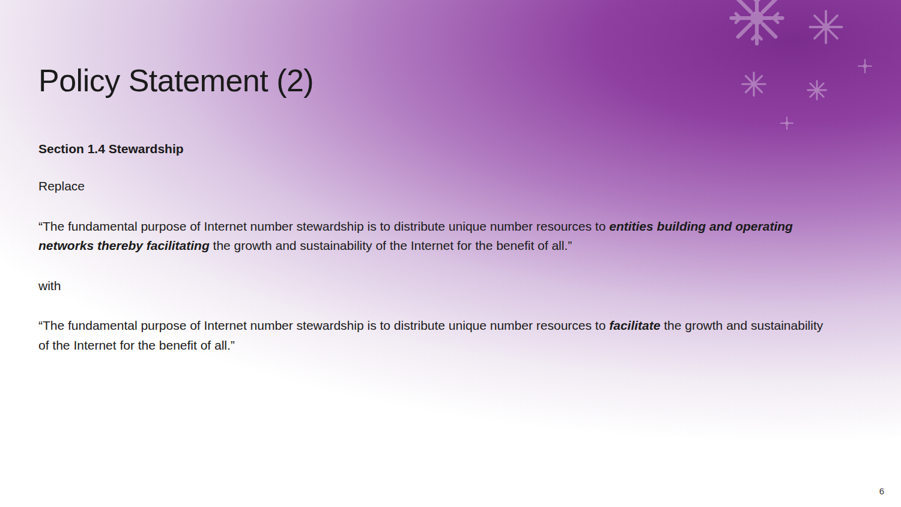Policy Statement (2)
Section 1.4 Stewardship
Replace
“The fundamental purpose of Internet number stewardship is to distribute unique number resources to entities building and operating networks thereby facilitating the growth and sustainability of the Internet for the benefit of all.”
with
“The fundamental purpose of Internet number stewardship is to distribute unique number resources to facilitate the growth and sustainability of the Internet for the benefit of all.”
6